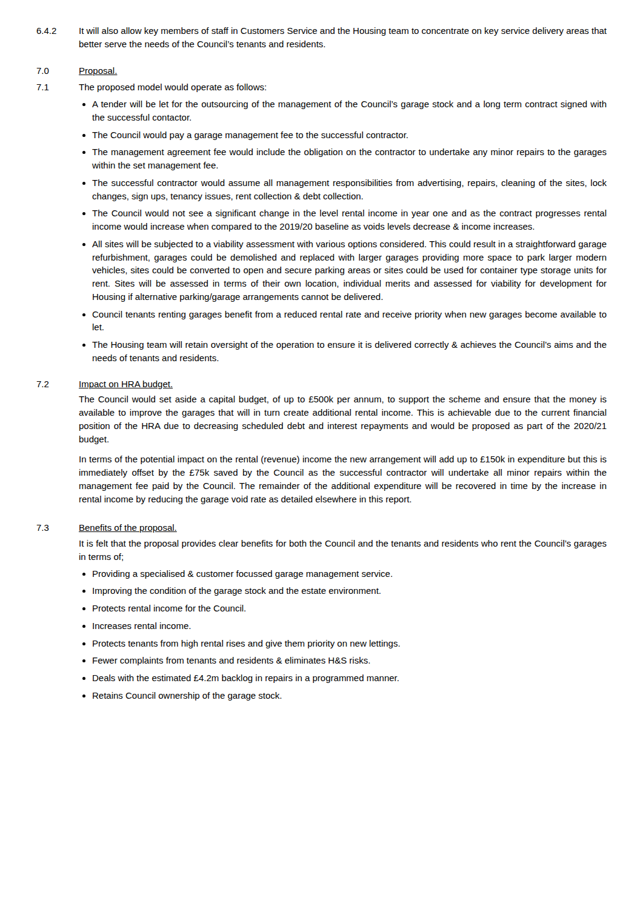6.4.2
It will also allow key members of staff in Customers Service and the Housing team to concentrate on key service delivery areas that better serve the needs of the Council’s tenants and residents.
7.0
Proposal.
7.1
The proposed model would operate as follows:
A tender will be let for the outsourcing of the management of the Council’s garage stock and a long term contract signed with the successful contactor.
The Council would pay a garage management fee to the successful contractor.
The management agreement fee would include the obligation on the contractor to undertake any minor repairs to the garages within the set management fee.
The successful contractor would assume all management responsibilities from advertising, repairs, cleaning of the sites, lock changes, sign ups, tenancy issues, rent collection & debt collection.
The Council would not see a significant change in the level rental income in year one and as the contract progresses rental income would increase when compared to the 2019/20 baseline as voids levels decrease & income increases.
All sites will be subjected to a viability assessment with various options considered. This could result in a straightforward garage refurbishment, garages could be demolished and replaced with larger garages providing more space to park larger modern vehicles, sites could be converted to open and secure parking areas or sites could be used for container type storage units for rent. Sites will be assessed in terms of their own location, individual merits and assessed for viability for development for Housing if alternative parking/garage arrangements cannot be delivered.
Council tenants renting garages benefit from a reduced rental rate and receive priority when new garages become available to let.
The Housing team will retain oversight of the operation to ensure it is delivered correctly & achieves the Council’s aims and the needs of tenants and residents.
7.2
Impact on HRA budget.
The Council would set aside a capital budget, of up to £500k per annum, to support the scheme and ensure that the money is available to improve the garages that will in turn create additional rental income. This is achievable due to the current financial position of the HRA due to decreasing scheduled debt and interest repayments and would be proposed as part of the 2020/21 budget.
In terms of the potential impact on the rental (revenue) income the new arrangement will add up to £150k in expenditure but this is immediately offset by the £75k saved by the Council as the successful contractor will undertake all minor repairs within the management fee paid by the Council. The remainder of the additional expenditure will be recovered in time by the increase in rental income by reducing the garage void rate as detailed elsewhere in this report.
7.3
Benefits of the proposal.
It is felt that the proposal provides clear benefits for both the Council and the tenants and residents who rent the Council’s garages in terms of;
Providing a specialised & customer focussed garage management service.
Improving the condition of the garage stock and the estate environment.
Protects rental income for the Council.
Increases rental income.
Protects tenants from high rental rises and give them priority on new lettings.
Fewer complaints from tenants and residents & eliminates H&S risks.
Deals with the estimated £4.2m backlog in repairs in a programmed manner.
Retains Council ownership of the garage stock.